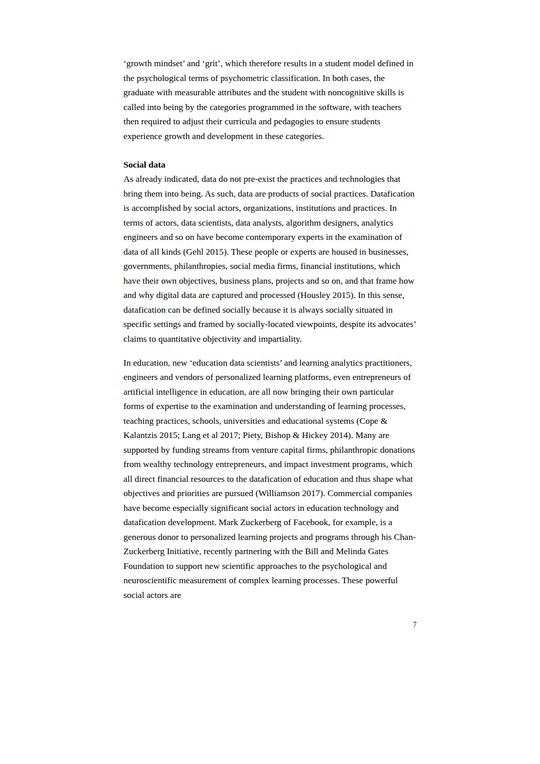‘growth mindset’ and ‘grit’, which therefore results in a student model defined in the psychological terms of psychometric classification. In both cases, the graduate with measurable attributes and the student with noncognitive skills is called into being by the categories programmed in the software, with teachers then required to adjust their curricula and pedagogies to ensure students experience growth and development in these categories.
Social data
As already indicated, data do not pre-exist the practices and technologies that bring them into being. As such, data are products of social practices. Datafication is accomplished by social actors, organizations, institutions and practices. In terms of actors, data scientists, data analysts, algorithm designers, analytics engineers and so on have become contemporary experts in the examination of data of all kinds (Gehl 2015). These people or experts are housed in businesses, governments, philanthropies, social media firms, financial institutions, which have their own objectives, business plans, projects and so on, and that frame how and why digital data are captured and processed (Housley 2015). In this sense, datafication can be defined socially because it is always socially situated in specific settings and framed by socially-located viewpoints, despite its advocates’ claims to quantitative objectivity and impartiality.
In education, new ‘education data scientists’ and learning analytics practitioners, engineers and vendors of personalized learning platforms, even entrepreneurs of artificial intelligence in education, are all now bringing their own particular forms of expertise to the examination and understanding of learning processes, teaching practices, schools, universities and educational systems (Cope & Kalantzis 2015; Lang et al 2017; Piety, Bishop & Hickey 2014). Many are supported by funding streams from venture capital firms, philanthropic donations from wealthy technology entrepreneurs, and impact investment programs, which all direct financial resources to the datafication of education and thus shape what objectives and priorities are pursued (Williamson 2017). Commercial companies have become especially significant social actors in education technology and datafication development. Mark Zuckerberg of Facebook, for example, is a generous donor to personalized learning projects and programs through his Chan-Zuckerberg Initiative, recently partnering with the Bill and Melinda Gates Foundation to support new scientific approaches to the psychological and neuroscientific measurement of complex learning processes. These powerful social actors are
7